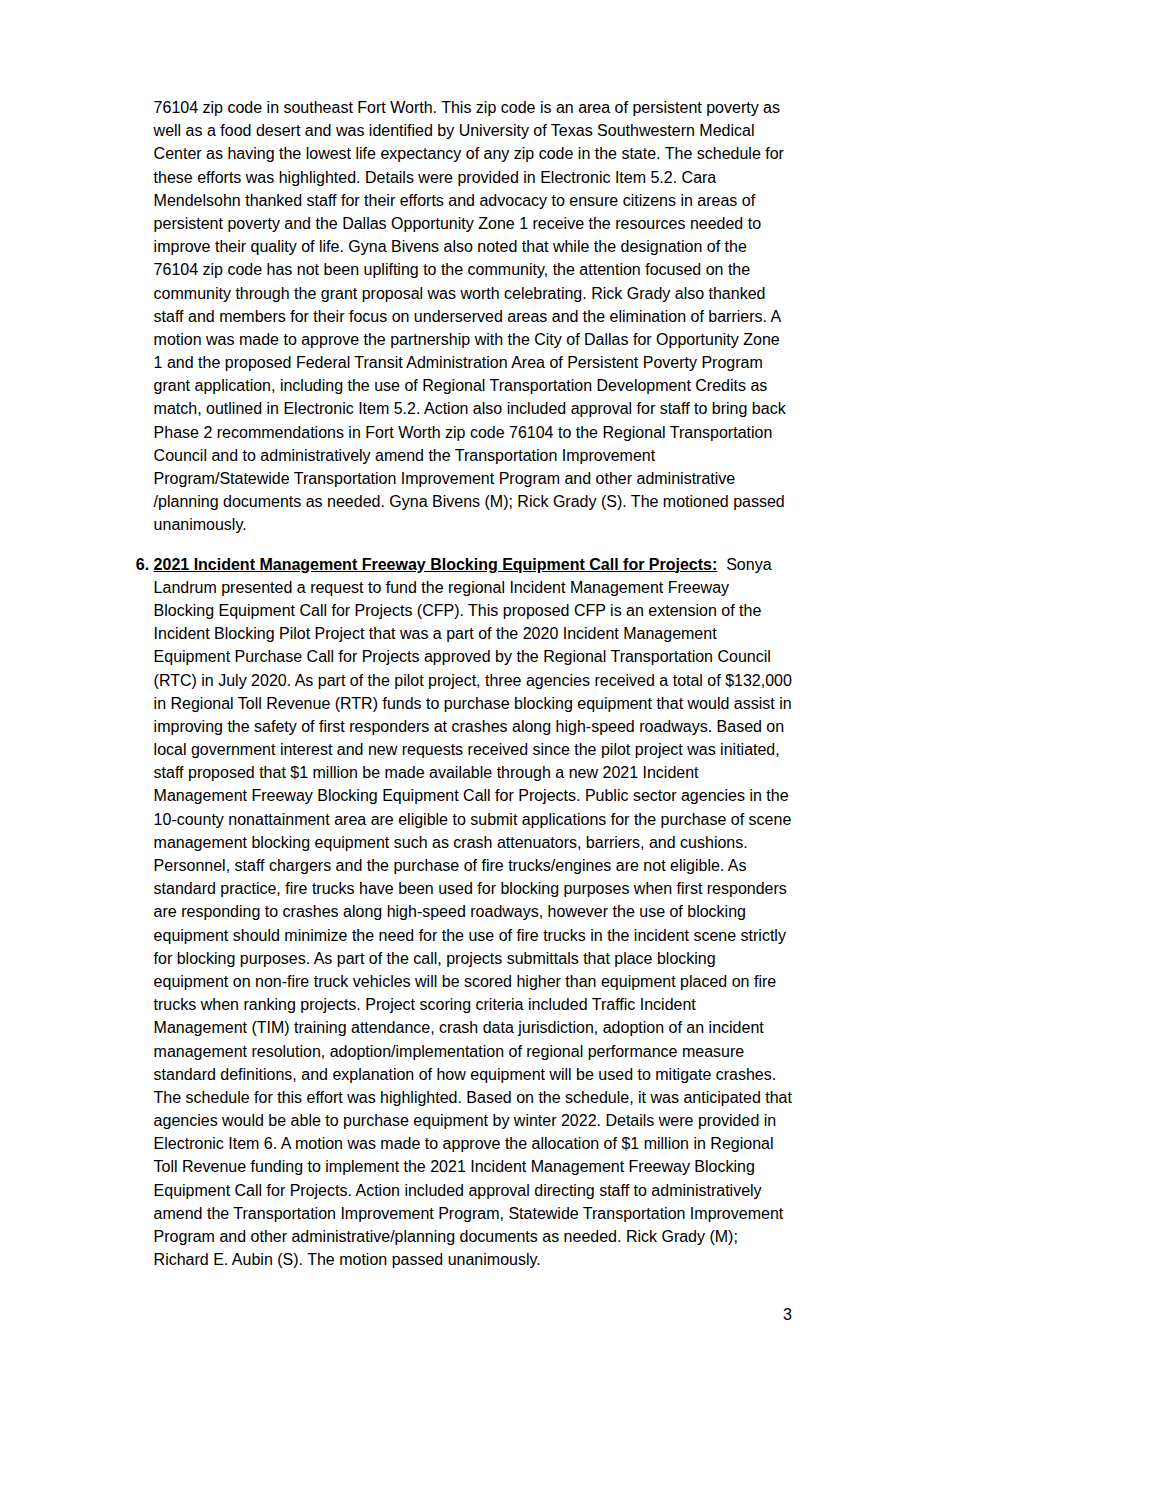76104 zip code in southeast Fort Worth. This zip code is an area of persistent poverty as well as a food desert and was identified by University of Texas Southwestern Medical Center as having the lowest life expectancy of any zip code in the state. The schedule for these efforts was highlighted. Details were provided in Electronic Item 5.2. Cara Mendelsohn thanked staff for their efforts and advocacy to ensure citizens in areas of persistent poverty and the Dallas Opportunity Zone 1 receive the resources needed to improve their quality of life. Gyna Bivens also noted that while the designation of the 76104 zip code has not been uplifting to the community, the attention focused on the community through the grant proposal was worth celebrating. Rick Grady also thanked staff and members for their focus on underserved areas and the elimination of barriers. A motion was made to approve the partnership with the City of Dallas for Opportunity Zone 1 and the proposed Federal Transit Administration Area of Persistent Poverty Program grant application, including the use of Regional Transportation Development Credits as match, outlined in Electronic Item 5.2. Action also included approval for staff to bring back Phase 2 recommendations in Fort Worth zip code 76104 to the Regional Transportation Council and to administratively amend the Transportation Improvement Program/Statewide Transportation Improvement Program and other administrative /planning documents as needed. Gyna Bivens (M); Rick Grady (S). The motioned passed unanimously.
2021 Incident Management Freeway Blocking Equipment Call for Projects: Sonya Landrum presented a request to fund the regional Incident Management Freeway Blocking Equipment Call for Projects (CFP). This proposed CFP is an extension of the Incident Blocking Pilot Project that was a part of the 2020 Incident Management Equipment Purchase Call for Projects approved by the Regional Transportation Council (RTC) in July 2020. As part of the pilot project, three agencies received a total of $132,000 in Regional Toll Revenue (RTR) funds to purchase blocking equipment that would assist in improving the safety of first responders at crashes along high-speed roadways. Based on local government interest and new requests received since the pilot project was initiated, staff proposed that $1 million be made available through a new 2021 Incident Management Freeway Blocking Equipment Call for Projects. Public sector agencies in the 10-county nonattainment area are eligible to submit applications for the purchase of scene management blocking equipment such as crash attenuators, barriers, and cushions. Personnel, staff chargers and the purchase of fire trucks/engines are not eligible. As standard practice, fire trucks have been used for blocking purposes when first responders are responding to crashes along high-speed roadways, however the use of blocking equipment should minimize the need for the use of fire trucks in the incident scene strictly for blocking purposes. As part of the call, projects submittals that place blocking equipment on non-fire truck vehicles will be scored higher than equipment placed on fire trucks when ranking projects. Project scoring criteria included Traffic Incident Management (TIM) training attendance, crash data jurisdiction, adoption of an incident management resolution, adoption/implementation of regional performance measure standard definitions, and explanation of how equipment will be used to mitigate crashes. The schedule for this effort was highlighted. Based on the schedule, it was anticipated that agencies would be able to purchase equipment by winter 2022. Details were provided in Electronic Item 6. A motion was made to approve the allocation of $1 million in Regional Toll Revenue funding to implement the 2021 Incident Management Freeway Blocking Equipment Call for Projects. Action included approval directing staff to administratively amend the Transportation Improvement Program, Statewide Transportation Improvement Program and other administrative/planning documents as needed. Rick Grady (M); Richard E. Aubin (S). The motion passed unanimously.
3